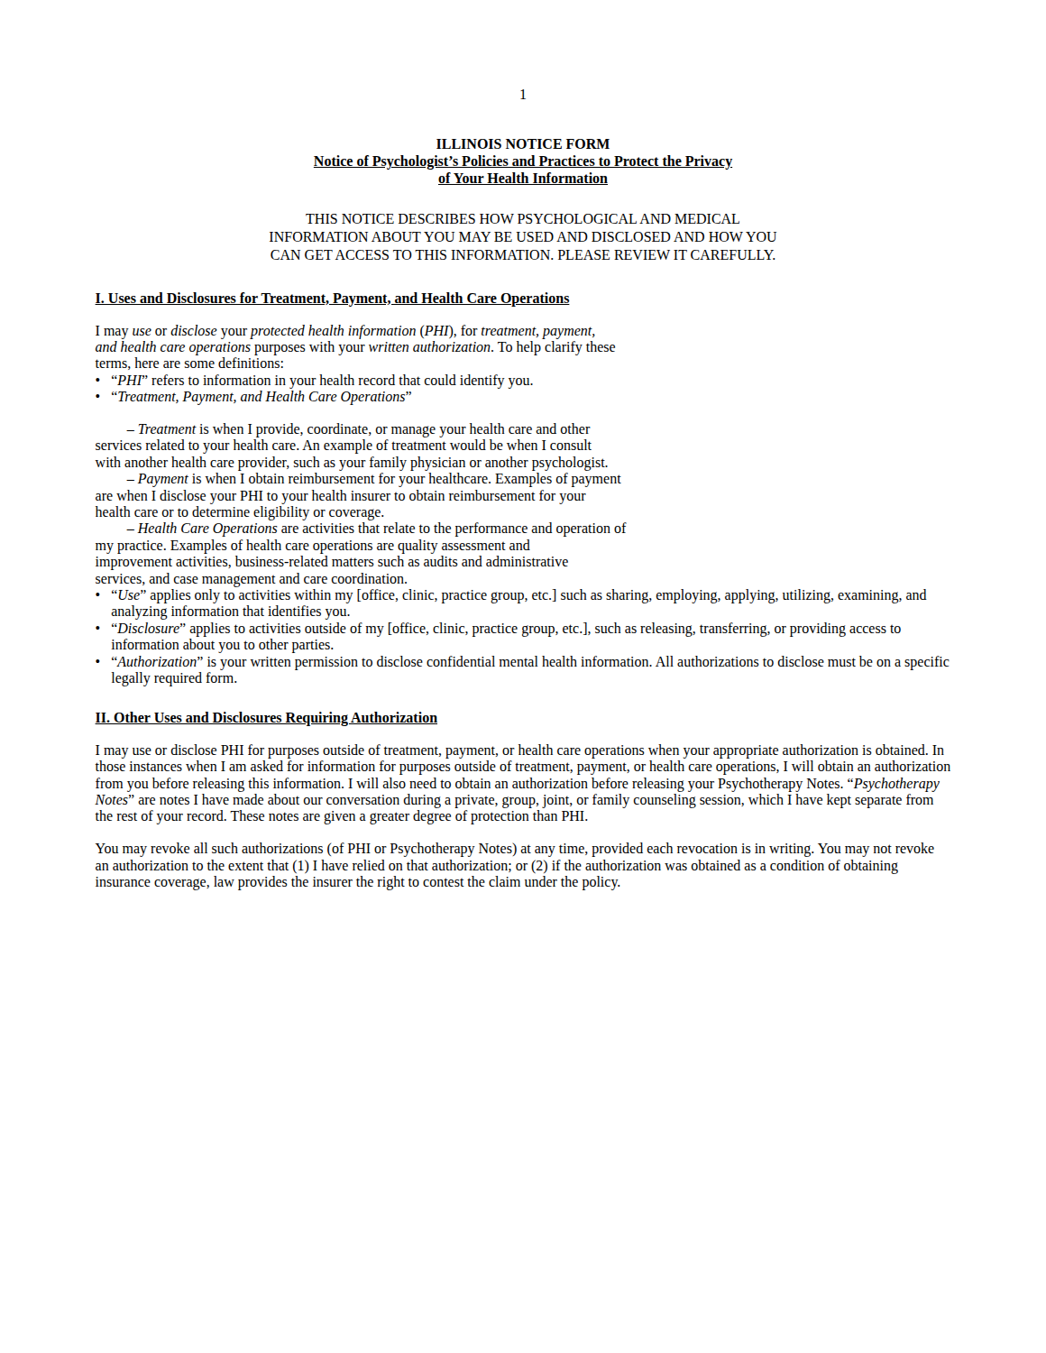1
ILLINOIS NOTICE FORM Notice of Psychologist’s Policies and Practices to Protect the Privacy of Your Health Information
THIS NOTICE DESCRIBES HOW PSYCHOLOGICAL AND MEDICAL
INFORMATION ABOUT YOU MAY BE USED AND DISCLOSED AND HOW YOU
CAN GET ACCESS TO THIS INFORMATION. PLEASE REVIEW IT CAREFULLY.
I. Uses and Disclosures for Treatment, Payment, and Health Care Operations
I may use or disclose your protected health information (PHI), for treatment, payment,
and health care operations purposes with your written authorization. To help clarify these
terms, here are some definitions:
“PHI” refers to information in your health record that could identify you.
“Treatment, Payment, and Health Care Operations”
– Treatment is when I provide, coordinate, or manage your health care and other
services related to your health care. An example of treatment would be when I consult
with another health care provider, such as your family physician or another psychologist.
– Payment is when I obtain reimbursement for your healthcare. Examples of payment
are when I disclose your PHI to your health insurer to obtain reimbursement for your
health care or to determine eligibility or coverage.
– Health Care Operations are activities that relate to the performance and operation of
my practice. Examples of health care operations are quality assessment and
improvement activities, business-related matters such as audits and administrative
services, and case management and care coordination.
“Use” applies only to activities within my [office, clinic, practice group, etc.] such as sharing, employing, applying, utilizing, examining, and analyzing information that identifies you.
“Disclosure” applies to activities outside of my [office, clinic, practice group, etc.], such as releasing, transferring, or providing access to information about you to other parties.
“Authorization” is your written permission to disclose confidential mental health information. All authorizations to disclose must be on a specific legally required form.
II. Other Uses and Disclosures Requiring Authorization
I may use or disclose PHI for purposes outside of treatment, payment, or health care operations when your appropriate authorization is obtained. In those instances when I am asked for information for purposes outside of treatment, payment, or health care operations, I will obtain an authorization from you before releasing this information. I will also need to obtain an authorization before releasing your Psychotherapy Notes. “Psychotherapy Notes” are notes I have made about our conversation during a private, group, joint, or family counseling session, which I have kept separate from the rest of your record. These notes are given a greater degree of protection than PHI.
You may revoke all such authorizations (of PHI or Psychotherapy Notes) at any time, provided each revocation is in writing. You may not revoke an authorization to the extent that (1) I have relied on that authorization; or (2) if the authorization was obtained as a condition of obtaining insurance coverage, law provides the insurer the right to contest the claim under the policy.